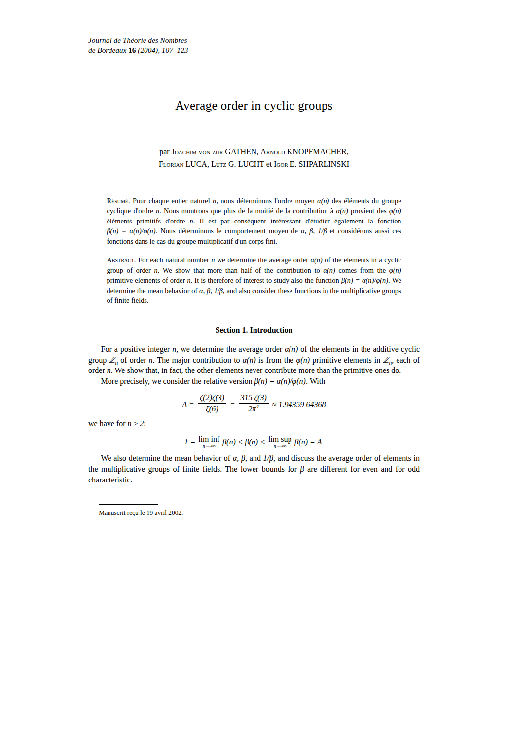Journal de Théorie des Nombres
de Bordeaux 16 (2004), 107–123
Average order in cyclic groups
par Joachim von zur GATHEN, Arnold KNOPFMACHER,
Florian LUCA, Lutz G. LUCHT et Igor E. SHPARLINSKI
Résumé. Pour chaque entier naturel n, nous déterminons l'ordre moyen α(n) des éléments du groupe cyclique d'ordre n. Nous montrons que plus de la moitié de la contribution à α(n) provient des φ(n) éléments primitifs d'ordre n. Il est par conséquent intéressant d'étudier également la fonction β(n) = α(n)/φ(n). Nous déterminons le comportement moyen de α, β, 1/β et considérons aussi ces fonctions dans le cas du groupe multiplicatif d'un corps fini.
Abstract. For each natural number n we determine the average order α(n) of the elements in a cyclic group of order n. We show that more than half of the contribution to α(n) comes from the φ(n) primitive elements of order n. It is therefore of interest to study also the function β(n) = α(n)/φ(n). We determine the mean behavior of α, β, 1/β, and also consider these functions in the multiplicative groups of finite fields.
Section 1. Introduction
For a positive integer n, we determine the average order α(n) of the elements in the additive cyclic group ℤn of order n. The major contribution to α(n) is from the φ(n) primitive elements in ℤn, each of order n. We show that, in fact, the other elements never contribute more than the primitive ones do.
More precisely, we consider the relative version β(n) = α(n)/φ(n). With
A = ζ(2)ζ(3) ζ(6) = 315 ζ(3) 2π4 ≈ 1.94359 64368
we have for n ≥ 2:
1 = lim inf n⟶∞ β(n) < β(n) < lim sup n⟶∞ β(n) = A.
We also determine the mean behavior of α, β, and 1/β, and discuss the average order of elements in the multiplicative groups of finite fields. The lower bounds for β are different for even and for odd characteristic.
Manuscrit reçu le 19 avril 2002.